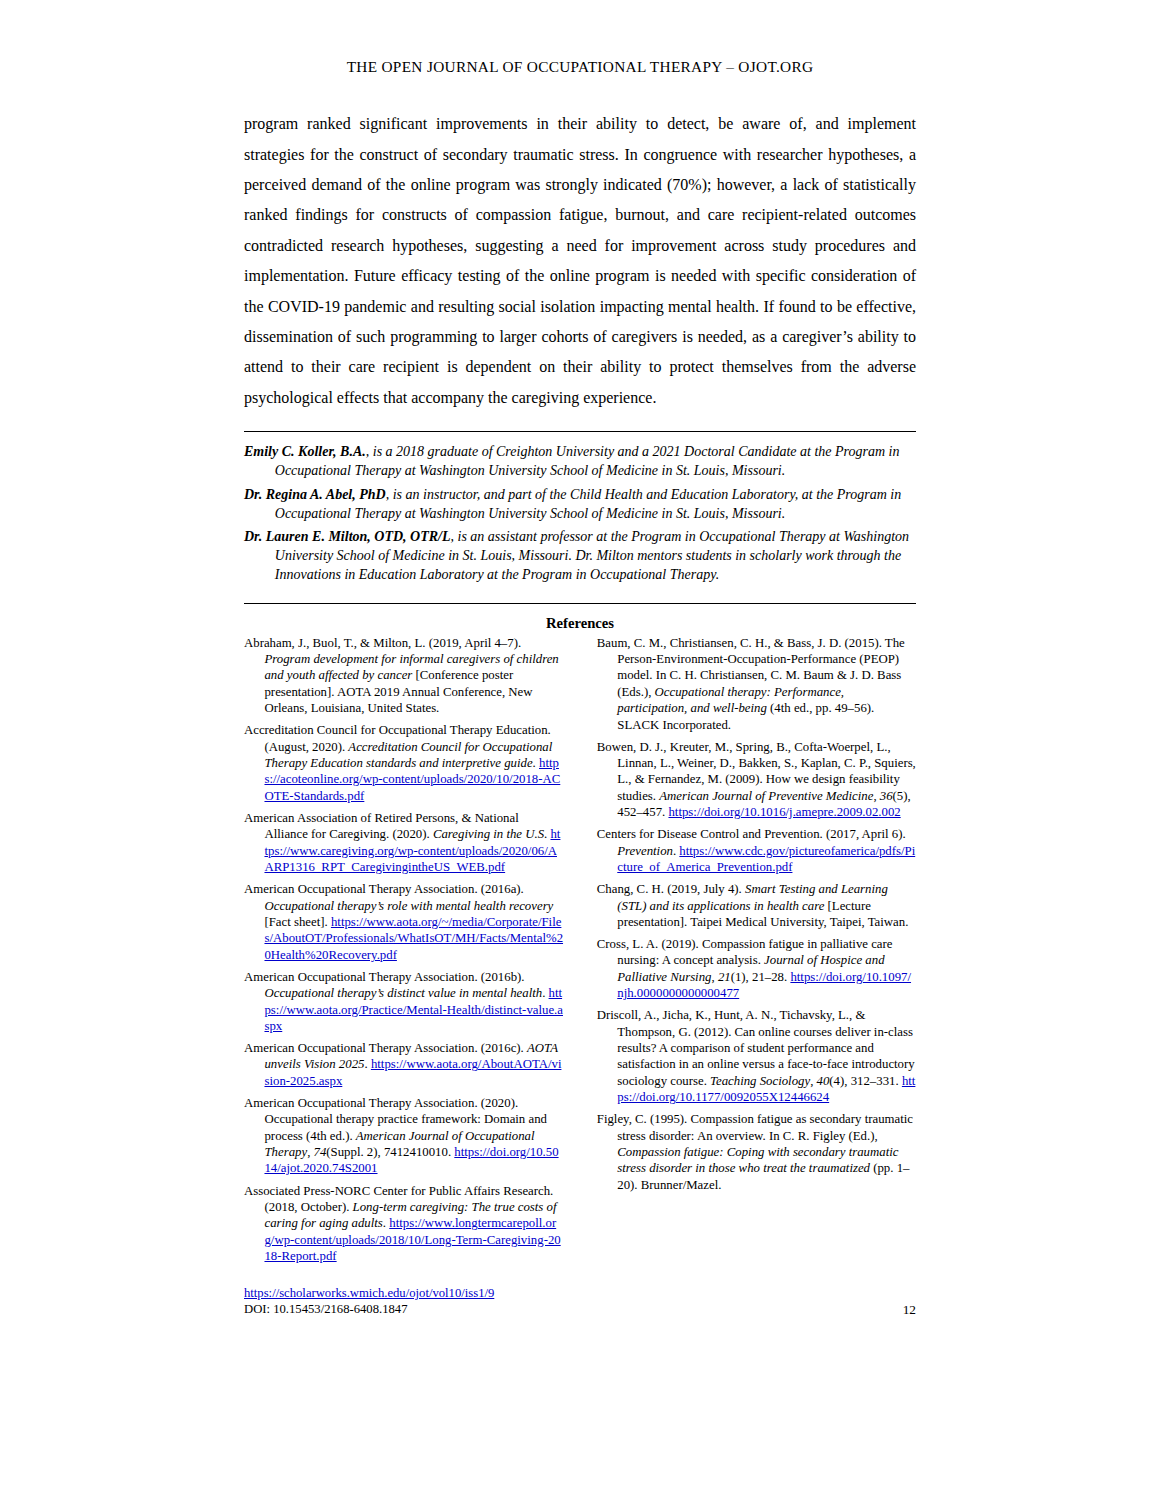THE OPEN JOURNAL OF OCCUPATIONAL THERAPY – OJOT.ORG
program ranked significant improvements in their ability to detect, be aware of, and implement strategies for the construct of secondary traumatic stress. In congruence with researcher hypotheses, a perceived demand of the online program was strongly indicated (70%); however, a lack of statistically ranked findings for constructs of compassion fatigue, burnout, and care recipient-related outcomes contradicted research hypotheses, suggesting a need for improvement across study procedures and implementation. Future efficacy testing of the online program is needed with specific consideration of the COVID-19 pandemic and resulting social isolation impacting mental health. If found to be effective, dissemination of such programming to larger cohorts of caregivers is needed, as a caregiver’s ability to attend to their care recipient is dependent on their ability to protect themselves from the adverse psychological effects that accompany the caregiving experience.
Emily C. Koller, B.A., is a 2018 graduate of Creighton University and a 2021 Doctoral Candidate at the Program in Occupational Therapy at Washington University School of Medicine in St. Louis, Missouri.
Dr. Regina A. Abel, PhD, is an instructor, and part of the Child Health and Education Laboratory, at the Program in Occupational Therapy at Washington University School of Medicine in St. Louis, Missouri.
Dr. Lauren E. Milton, OTD, OTR/L, is an assistant professor at the Program in Occupational Therapy at Washington University School of Medicine in St. Louis, Missouri. Dr. Milton mentors students in scholarly work through the Innovations in Education Laboratory at the Program in Occupational Therapy.
References
Abraham, J., Buol, T., & Milton, L. (2019, April 4–7). Program development for informal caregivers of children and youth affected by cancer [Conference poster presentation]. AOTA 2019 Annual Conference, New Orleans, Louisiana, United States.
Accreditation Council for Occupational Therapy Education. (August, 2020). Accreditation Council for Occupational Therapy Education standards and interpretive guide. https://acoteonline.org/wp-content/uploads/2020/10/2018-ACOTE-Standards.pdf
American Association of Retired Persons, & National Alliance for Caregiving. (2020). Caregiving in the U.S. https://www.caregiving.org/wp-content/uploads/2020/06/AARP1316_RPT_CaregivingintheUS_WEB.pdf
American Occupational Therapy Association. (2016a). Occupational therapy’s role with mental health recovery [Fact sheet]. https://www.aota.org/~/media/Corporate/Files/AboutOT/Professionals/WhatIsOT/MH/Facts/Mental%20Health%20Recovery.pdf
American Occupational Therapy Association. (2016b). Occupational therapy’s distinct value in mental health. https://www.aota.org/Practice/Mental-Health/distinct-value.aspx
American Occupational Therapy Association. (2016c). AOTA unveils Vision 2025. https://www.aota.org/AboutAOTA/vision-2025.aspx
American Occupational Therapy Association. (2020). Occupational therapy practice framework: Domain and process (4th ed.). American Journal of Occupational Therapy, 74(Suppl. 2), 7412410010. https://doi.org/10.5014/ajot.2020.74S2001
Associated Press-NORC Center for Public Affairs Research. (2018, October). Long-term caregiving: The true costs of caring for aging adults. https://www.longtermcarepoll.org/wp-content/uploads/2018/10/Long-Term-Caregiving-2018-Report.pdf
Baum, C. M., Christiansen, C. H., & Bass, J. D. (2015). The Person-Environment-Occupation-Performance (PEOP) model. In C. H. Christiansen, C. M. Baum & J. D. Bass (Eds.), Occupational therapy: Performance, participation, and well-being (4th ed., pp. 49–56). SLACK Incorporated.
Bowen, D. J., Kreuter, M., Spring, B., Cofta-Woerpel, L., Linnan, L., Weiner, D., Bakken, S., Kaplan, C. P., Squiers, L., & Fernandez, M. (2009). How we design feasibility studies. American Journal of Preventive Medicine, 36(5), 452–457. https://doi.org/10.1016/j.amepre.2009.02.002
Centers for Disease Control and Prevention. (2017, April 6). Prevention. https://www.cdc.gov/pictureofamerica/pdfs/Picture_of_America_Prevention.pdf
Chang, C. H. (2019, July 4). Smart Testing and Learning (STL) and its applications in health care [Lecture presentation]. Taipei Medical University, Taipei, Taiwan.
Cross, L. A. (2019). Compassion fatigue in palliative care nursing: A concept analysis. Journal of Hospice and Palliative Nursing, 21(1), 21–28. https://doi.org/10.1097/njh.0000000000000477
Driscoll, A., Jicha, K., Hunt, A. N., Tichavsky, L., & Thompson, G. (2012). Can online courses deliver in-class results? A comparison of student performance and satisfaction in an online versus a face-to-face introductory sociology course. Teaching Sociology, 40(4), 312–331. https://doi.org/10.1177/0092055X12446624
Figley, C. (1995). Compassion fatigue as secondary traumatic stress disorder: An overview. In C. R. Figley (Ed.), Compassion fatigue: Coping with secondary traumatic stress disorder in those who treat the traumatized (pp. 1–20). Brunner/Mazel.
https://scholarworks.wmich.edu/ojot/vol10/iss1/9
DOI: 10.15453/2168-6408.1847
12